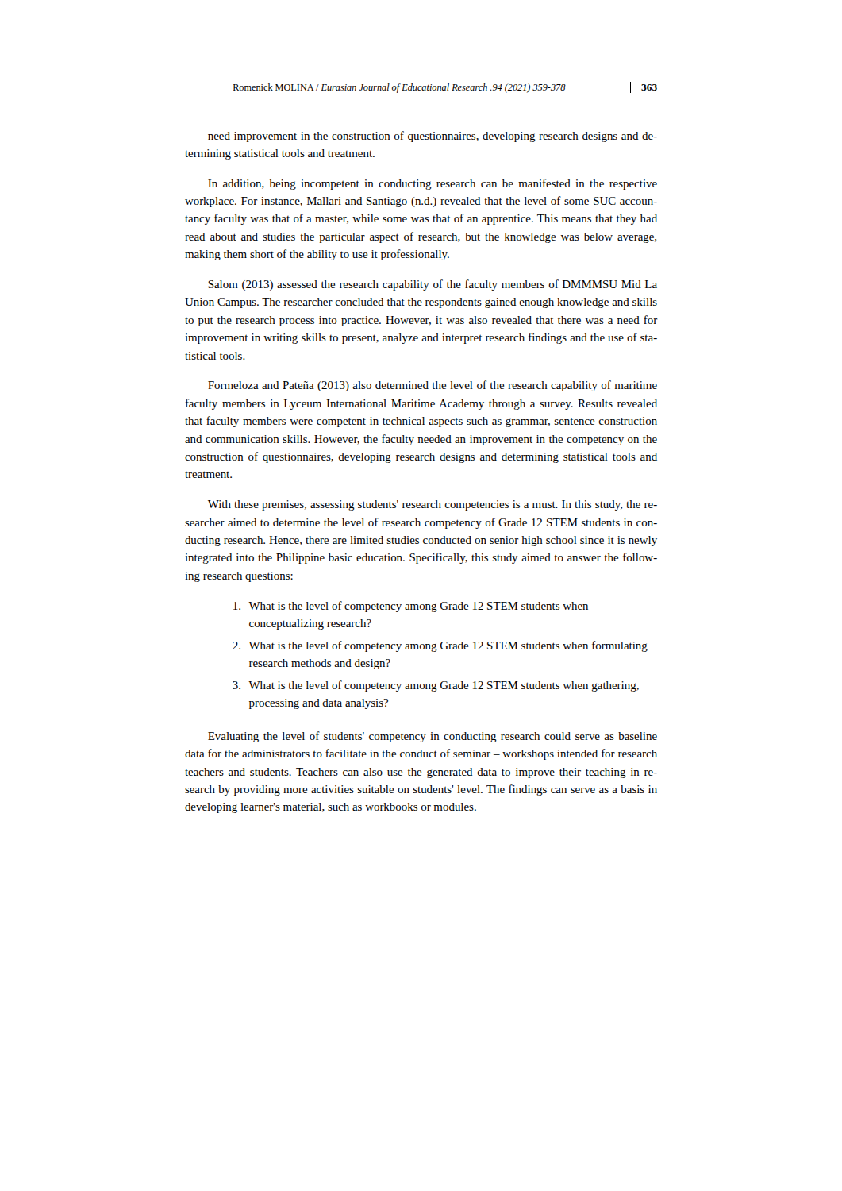Romenick MOLİNA / Eurasian Journal of Educational Research .94 (2021) 359-378
363
need improvement in the construction of questionnaires, developing research designs and determining statistical tools and treatment.
In addition, being incompetent in conducting research can be manifested in the respective workplace. For instance, Mallari and Santiago (n.d.) revealed that the level of some SUC accountancy faculty was that of a master, while some was that of an apprentice. This means that they had read about and studies the particular aspect of research, but the knowledge was below average, making them short of the ability to use it professionally.
Salom (2013) assessed the research capability of the faculty members of DMMMSU Mid La Union Campus. The researcher concluded that the respondents gained enough knowledge and skills to put the research process into practice. However, it was also revealed that there was a need for improvement in writing skills to present, analyze and interpret research findings and the use of statistical tools.
Formeloza and Pateña (2013) also determined the level of the research capability of maritime faculty members in Lyceum International Maritime Academy through a survey. Results revealed that faculty members were competent in technical aspects such as grammar, sentence construction and communication skills. However, the faculty needed an improvement in the competency on the construction of questionnaires, developing research designs and determining statistical tools and treatment.
With these premises, assessing students' research competencies is a must. In this study, the researcher aimed to determine the level of research competency of Grade 12 STEM students in conducting research. Hence, there are limited studies conducted on senior high school since it is newly integrated into the Philippine basic education. Specifically, this study aimed to answer the following research questions:
What is the level of competency among Grade 12 STEM students when conceptualizing research?
What is the level of competency among Grade 12 STEM students when formulating research methods and design?
What is the level of competency among Grade 12 STEM students when gathering, processing and data analysis?
Evaluating the level of students' competency in conducting research could serve as baseline data for the administrators to facilitate in the conduct of seminar – workshops intended for research teachers and students. Teachers can also use the generated data to improve their teaching in research by providing more activities suitable on students' level. The findings can serve as a basis in developing learner's material, such as workbooks or modules.